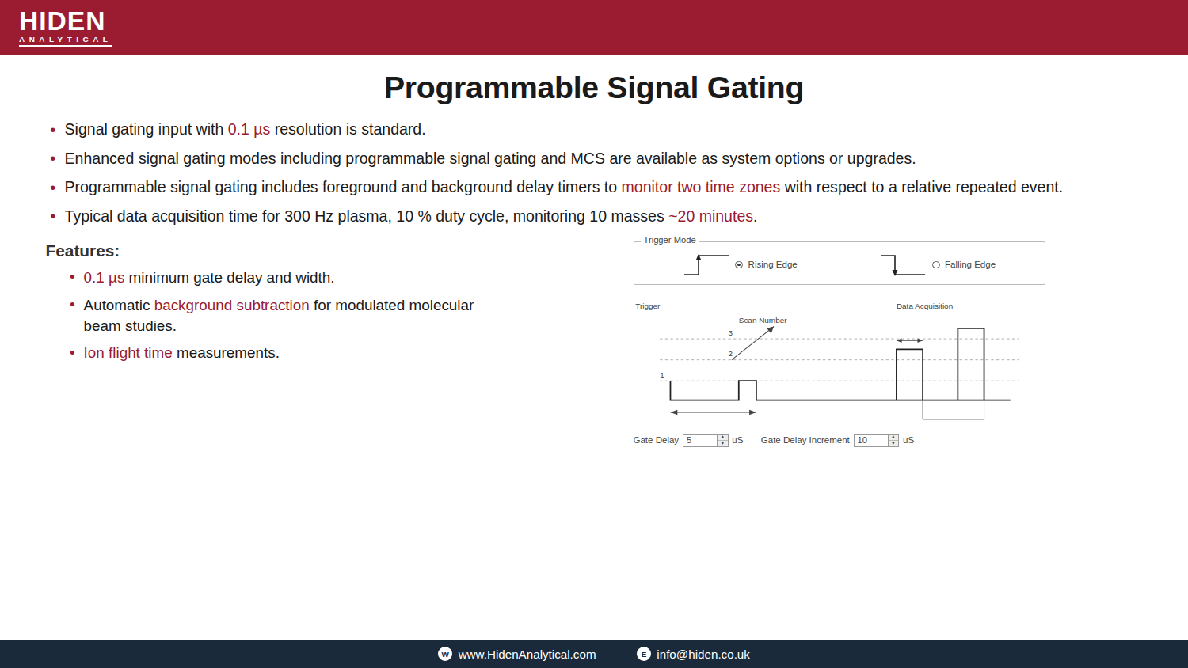HIDEN ANALYTICAL
Programmable Signal Gating
Signal gating input with 0.1 µs resolution is standard.
Enhanced signal gating modes including programmable signal gating and MCS are available as system options or upgrades.
Programmable signal gating includes foreground and background delay timers to monitor two time zones with respect to a relative repeated event.
Typical data acquisition time for 300 Hz plasma, 10 % duty cycle, monitoring 10 masses ~20 minutes.
Features:
0.1 µs minimum gate delay and width.
Automatic background subtraction for modulated molecular beam studies.
Ion flight time measurements.
Trigger Mode
Rising Edge
Falling Edge
Trigger Data Acquisition Scan Number 3 2 1
Gate Delay 5 ▲▼ uS
Gate Delay Increment 10 ▲▼ uS
W www.HidenAnalytical.com
E info@hiden.co.uk